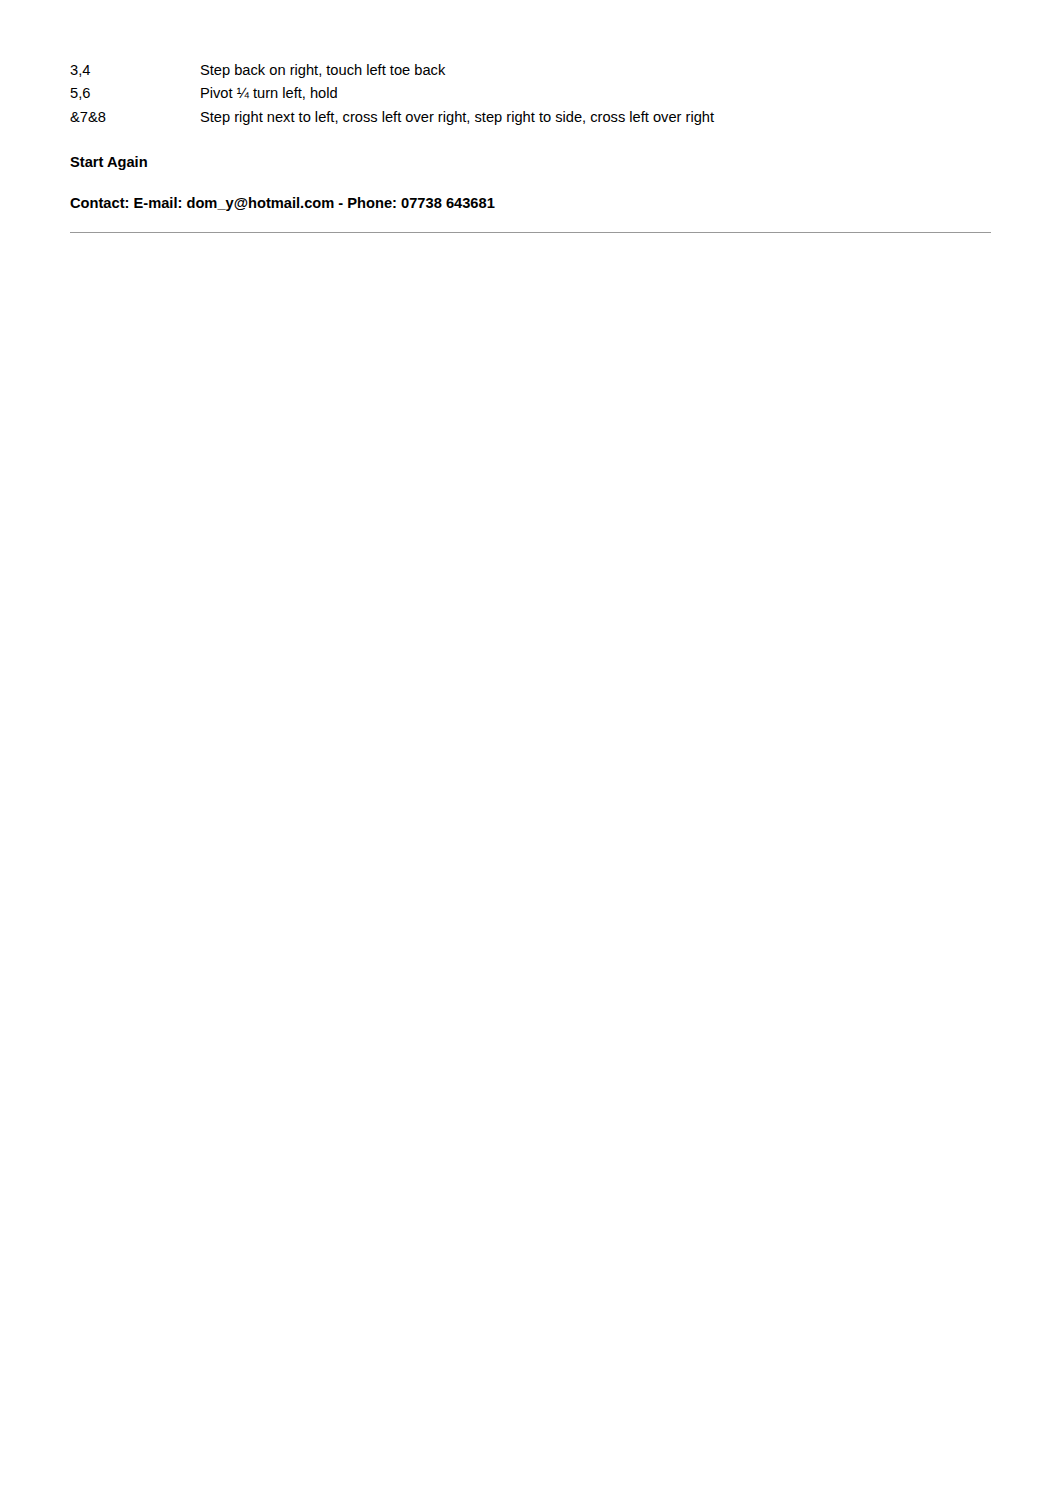| 3,4 | Step back on right, touch left toe back |
| 5,6 | Pivot ¼ turn left, hold |
| &7&8 | Step right next to left, cross left over right, step right to side, cross left over right |
Start Again
Contact: E-mail: dom_y@hotmail.com - Phone: 07738 643681